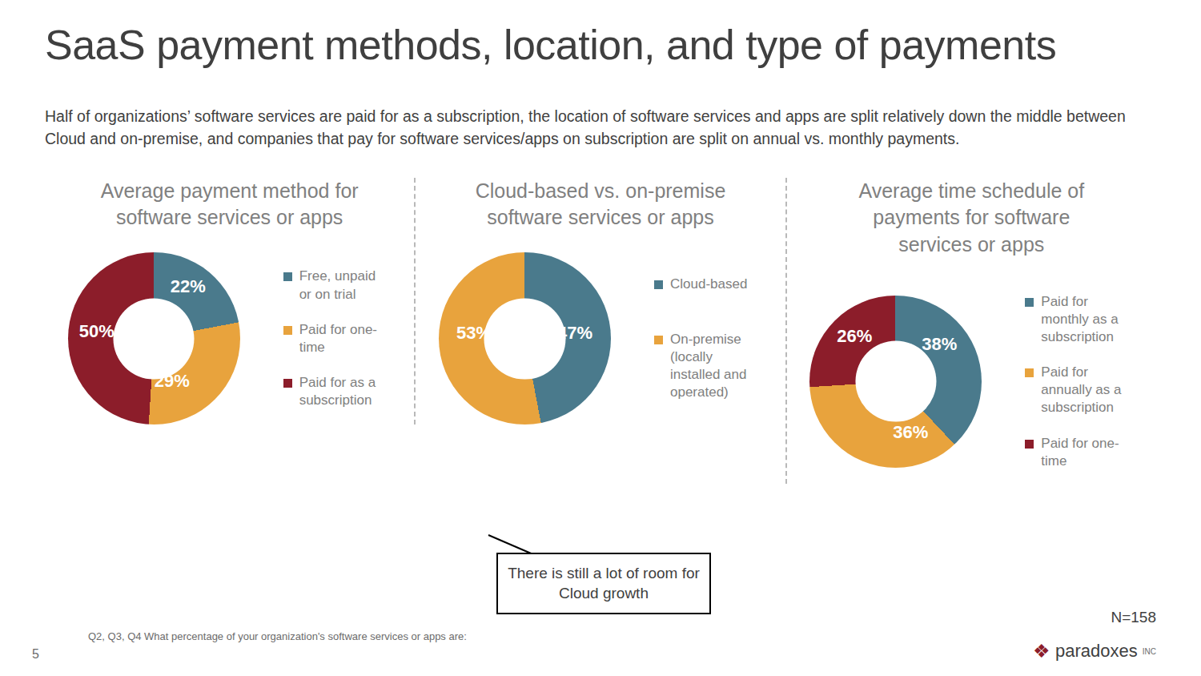SaaS payment methods, location, and type of payments
Half of organizations’ software services are paid for as a subscription, the location of software services and apps are split relatively down the middle between Cloud and on-premise, and companies that pay for software services/apps on subscription are split on annual vs. monthly payments.
Average payment method for software services or apps
22% 29% 50%
Free, unpaid or on trial
Paid for one-time
Paid for as a subscription
Cloud-based vs. on-premise software services or apps
47% 53%
Cloud-based
On-premise (locally installed and operated)
Average time schedule of payments for software services or apps
38% 36% 26%
Paid for monthly as a subscription
Paid for annually as a subscription
Paid for one-time
There is still a lot of room for Cloud growth
N=158
Q2, Q3, Q4 What percentage of your organization's software services or apps are:
5
❖paradoxesINC